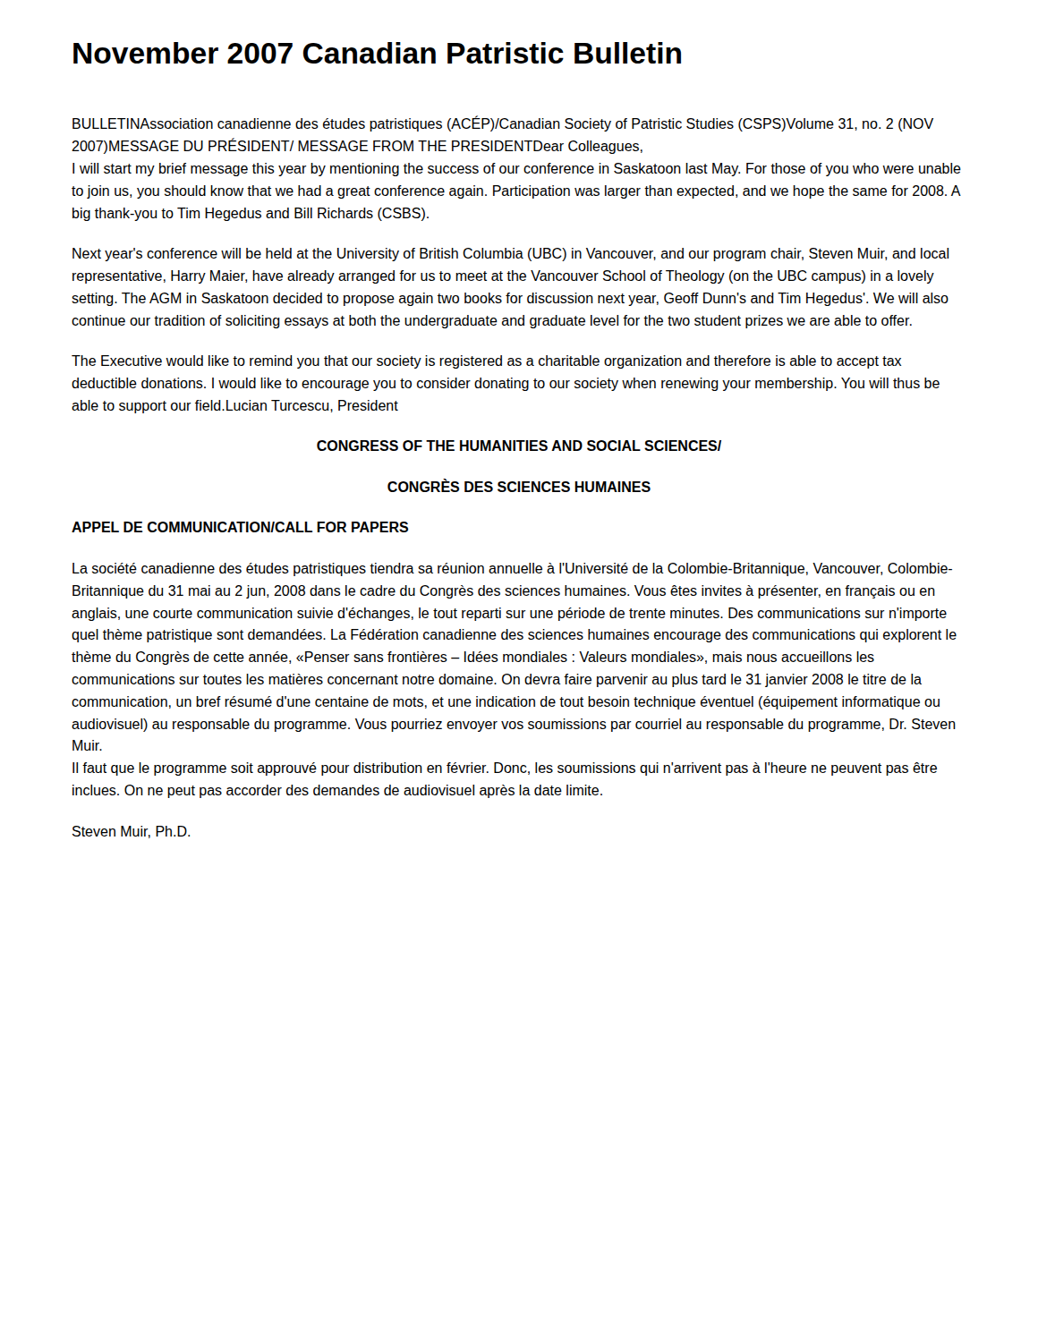November 2007 Canadian Patristic Bulletin
BULLETINAssociation canadienne des études patristiques (ACÉP)/Canadian Society of Patristic Studies (CSPS)Volume 31, no. 2 (NOV 2007)MESSAGE DU PRÉSIDENT/ MESSAGE FROM THE PRESIDENTDear Colleagues,
I will start my brief message this year by mentioning the success of our conference in Saskatoon last May. For those of you who were unable to join us, you should know that we had a great conference again. Participation was larger than expected, and we hope the same for 2008. A big thank-you to Tim Hegedus and Bill Richards (CSBS).
Next year's conference will be held at the University of British Columbia (UBC) in Vancouver, and our program chair, Steven Muir, and local representative, Harry Maier, have already arranged for us to meet at the Vancouver School of Theology (on the UBC campus) in a lovely setting. The AGM in Saskatoon decided to propose again two books for discussion next year, Geoff Dunn's and Tim Hegedus'. We will also continue our tradition of soliciting essays at both the undergraduate and graduate level for the two student prizes we are able to offer.
The Executive would like to remind you that our society is registered as a charitable organization and therefore is able to accept tax deductible donations. I would like to encourage you to consider donating to our society when renewing your membership. You will thus be able to support our field.Lucian Turcescu, President
CONGRESS OF THE HUMANITIES AND SOCIAL SCIENCES/
CONGRÈS DES SCIENCES HUMAINES
APPEL DE COMMUNICATION/CALL FOR PAPERS
La société canadienne des études patristiques tiendra sa réunion annuelle à l'Université de la Colombie-Britannique, Vancouver, Colombie-Britannique du 31 mai au 2 jun, 2008 dans le cadre du Congrès des sciences humaines. Vous êtes invites à présenter, en français ou en anglais, une courte communication suivie d'échanges, le tout reparti sur une période de trente minutes. Des communications sur n'importe quel thème patristique sont demandées. La Fédération canadienne des sciences humaines encourage des communications qui explorent le thème du Congrès de cette année, «Penser sans frontières – Idées mondiales : Valeurs mondiales», mais nous accueillons les communications sur toutes les matières concernant notre domaine. On devra faire parvenir au plus tard le 31 janvier 2008 le titre de la communication, un bref résumé d'une centaine de mots, et une indication de tout besoin technique éventuel (équipement informatique ou audiovisuel) au responsable du programme. Vous pourriez envoyer vos soumissions par courriel au responsable du programme, Dr. Steven Muir.
Il faut que le programme soit approuvé pour distribution en février. Donc, les soumissions qui n'arrivent pas à l'heure ne peuvent pas être inclues. On ne peut pas accorder des demandes de audiovisuel après la date limite.
Steven Muir, Ph.D.